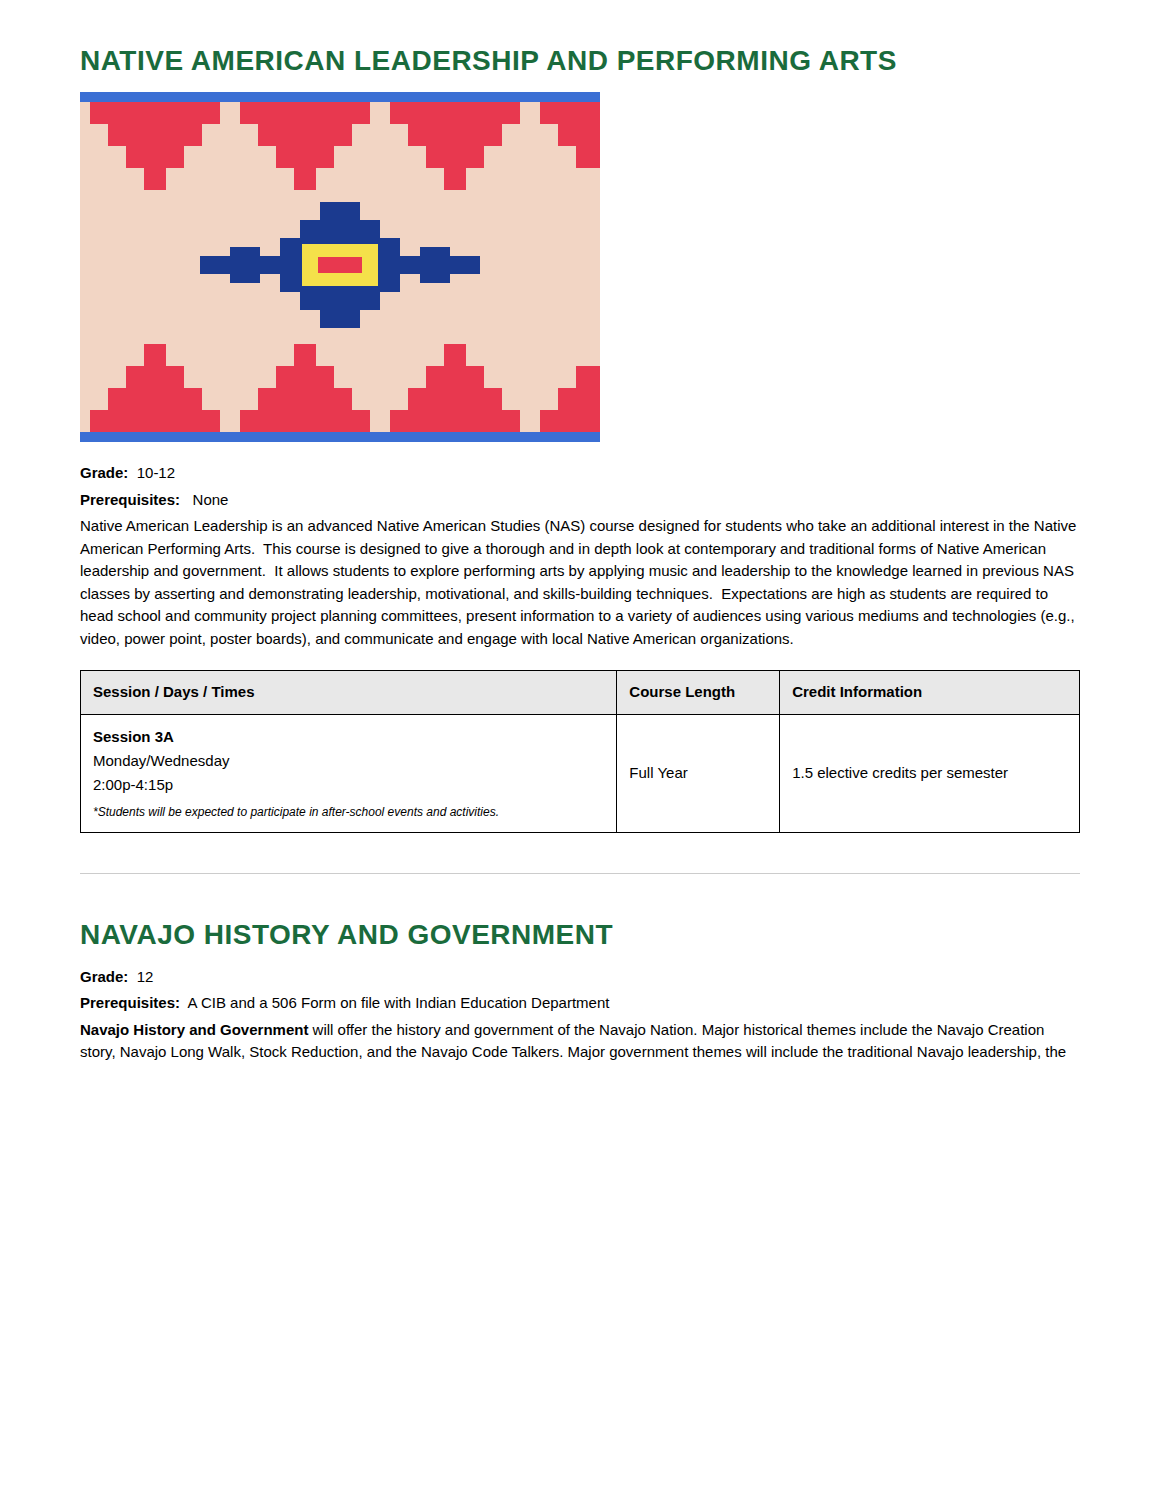NATIVE AMERICAN LEADERSHIP AND PERFORMING ARTS
Grade: 10-12
Prerequisites: None
Native American Leadership is an advanced Native American Studies (NAS) course designed for students who take an additional interest in the Native American Performing Arts. This course is designed to give a thorough and in depth look at contemporary and traditional forms of Native American leadership and government. It allows students to explore performing arts by applying music and leadership to the knowledge learned in previous NAS classes by asserting and demonstrating leadership, motivational, and skills-building techniques. Expectations are high as students are required to head school and community project planning committees, present information to a variety of audiences using various mediums and technologies (e.g., video, power point, poster boards), and communicate and engage with local Native American organizations.
| Session / Days / Times | Course Length | Credit Information |
| --- | --- | --- |
| Session 3A Monday/Wednesday 2:00p-4:15p *Students will be expected to participate in after-school events and activities. | Full Year | 1.5 elective credits per semester |
NAVAJO HISTORY AND GOVERNMENT
Grade: 12
Prerequisites: A CIB and a 506 Form on file with Indian Education Department
Navajo History and Government will offer the history and government of the Navajo Nation. Major historical themes include the Navajo Creation story, Navajo Long Walk, Stock Reduction, and the Navajo Code Talkers. Major government themes will include the traditional Navajo leadership, the